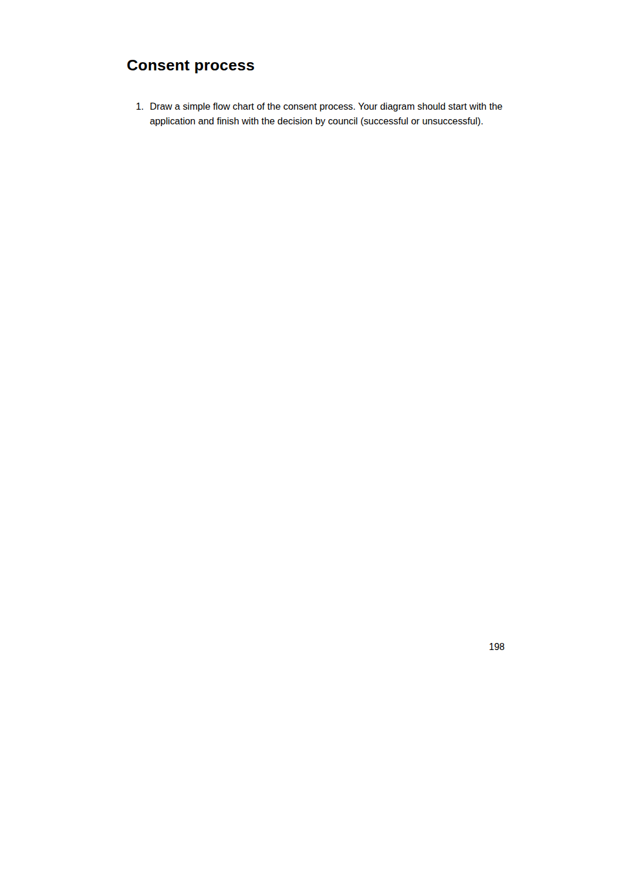Consent process
Draw a simple flow chart of the consent process. Your diagram should start with the application and finish with the decision by council (successful or unsuccessful).
198